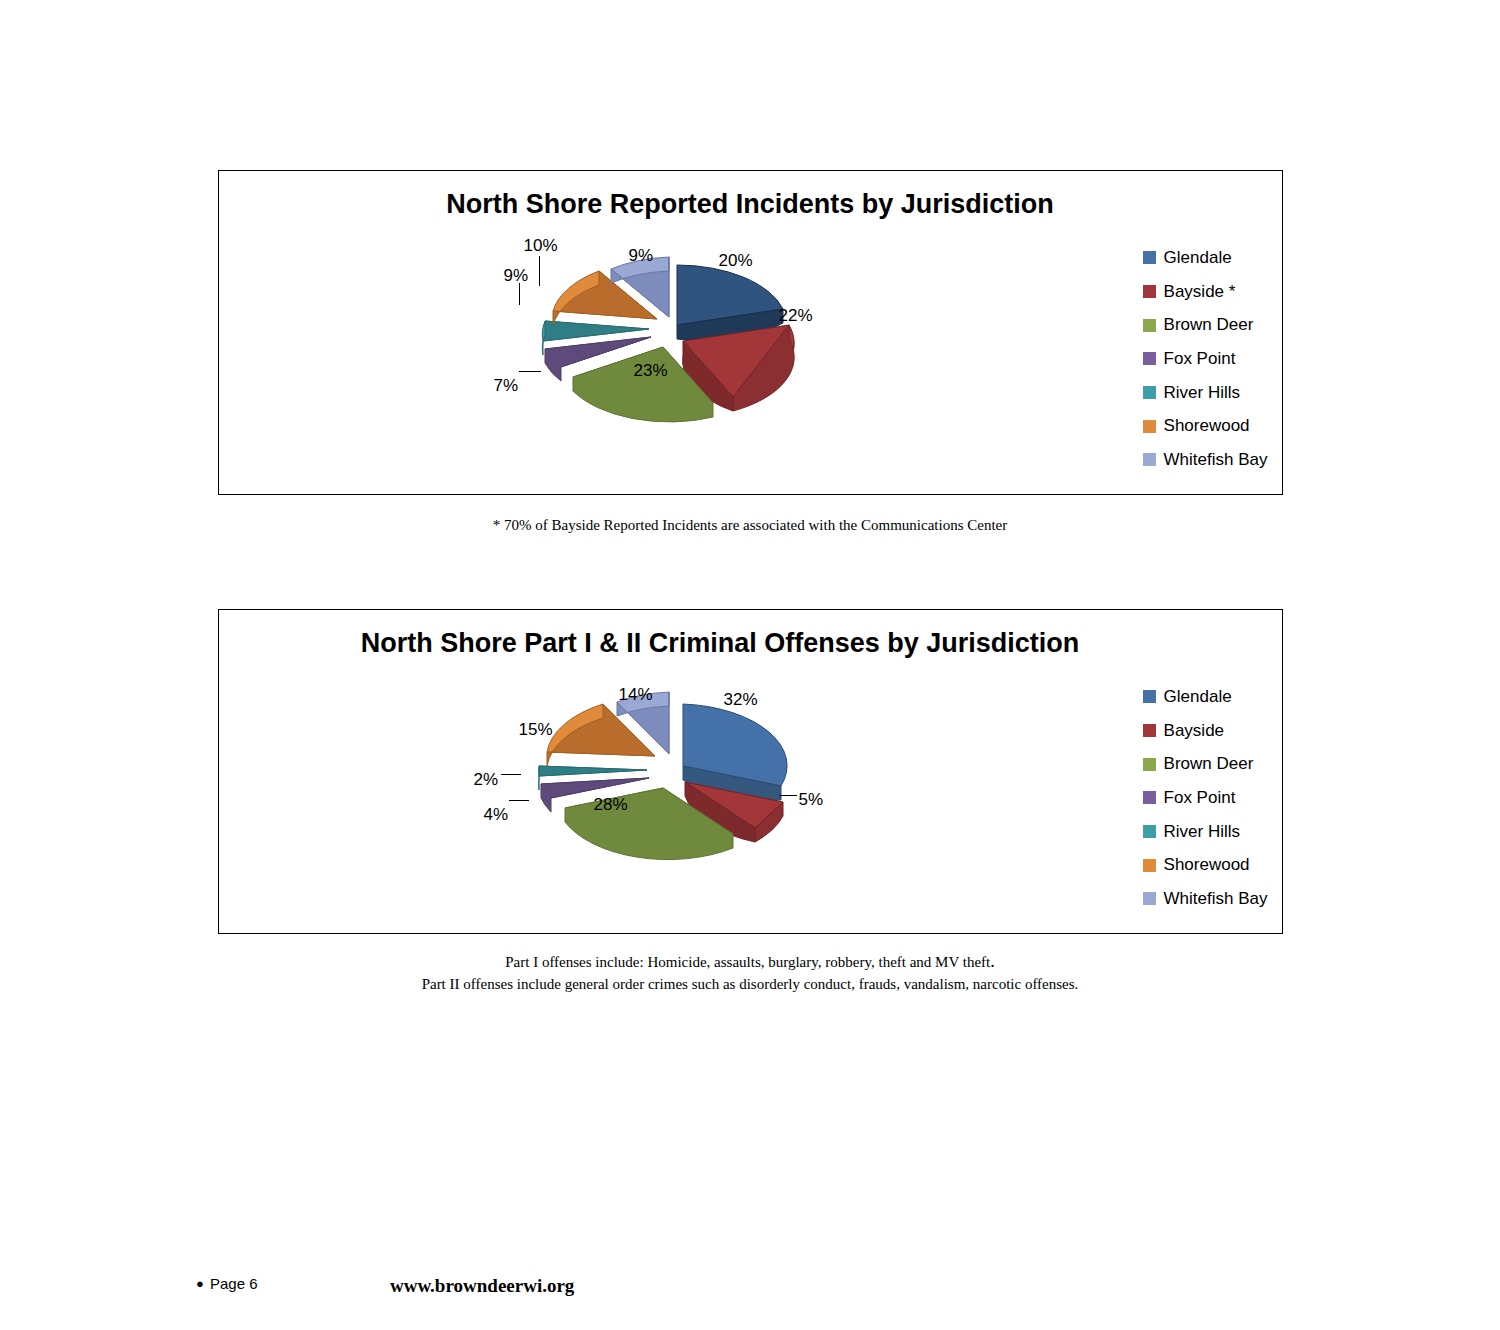North Shore Reported Incidents by Jurisdiction
Glendale
Bayside *
Brown Deer
Fox Point
River Hills
Shorewood
Whitefish Bay
20%
22%
23%
7%
9%
10%
9%
* 70% of Bayside Reported Incidents are associated with the Communications Center
North Shore Part I & II Criminal Offenses by Jurisdiction
Glendale
Bayside
Brown Deer
Fox Point
River Hills
Shorewood
Whitefish Bay
32%
5%
28%
4%
2%
15%
14%
Part I offenses include: Homicide, assaults, burglary, robbery, theft and MV theft.
Part II offenses include general order crimes such as disorderly conduct, frauds, vandalism, narcotic offenses.
● Page 6 www.browndeerwi.org